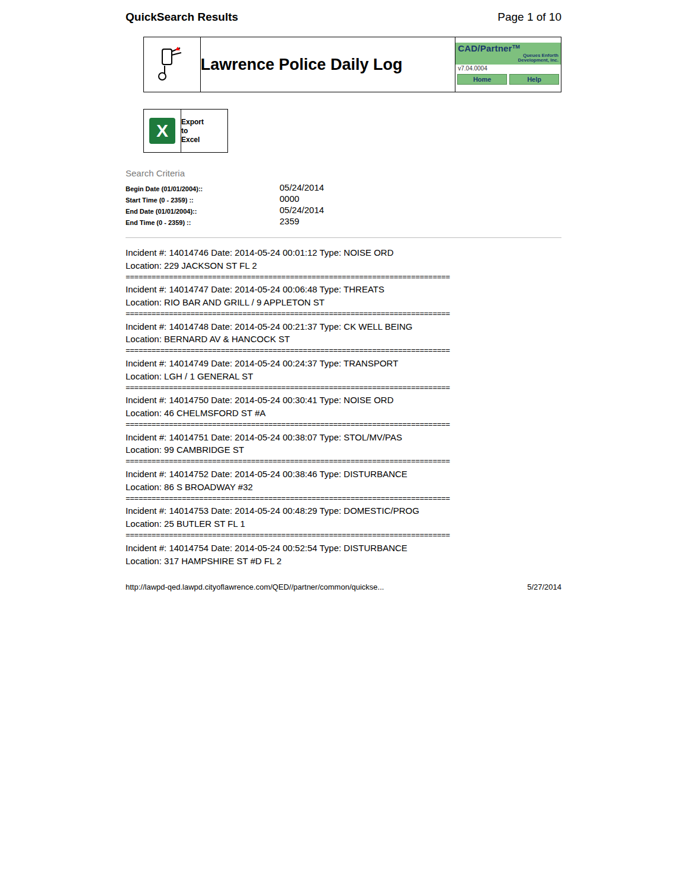QuickSearch Results
Page 1 of 10
| | Lawrence Police Daily Log | CAD/Partner TM Queues Enforth Development, Inc. v7.04.0004 Home Help |
| X | Export to Excel |
Search Criteria
| Begin Date (01/01/2004):: | 05/24/2014 |
| Start Time (0 - 2359) :: | 0000 |
| End Date (01/01/2004):: | 05/24/2014 |
| End Time (0 - 2359) :: | 2359 |
Incident #: 14014746 Date: 2014-05-24 00:01:12 Type: NOISE ORD
Location: 229 JACKSON ST FL 2
===========================================================================
Incident #: 14014747 Date: 2014-05-24 00:06:48 Type: THREATS
Location: RIO BAR AND GRILL / 9 APPLETON ST
===========================================================================
Incident #: 14014748 Date: 2014-05-24 00:21:37 Type: CK WELL BEING
Location: BERNARD AV & HANCOCK ST
===========================================================================
Incident #: 14014749 Date: 2014-05-24 00:24:37 Type: TRANSPORT
Location: LGH / 1 GENERAL ST
===========================================================================
Incident #: 14014750 Date: 2014-05-24 00:30:41 Type: NOISE ORD
Location: 46 CHELMSFORD ST #A
===========================================================================
Incident #: 14014751 Date: 2014-05-24 00:38:07 Type: STOL/MV/PAS
Location: 99 CAMBRIDGE ST
===========================================================================
Incident #: 14014752 Date: 2014-05-24 00:38:46 Type: DISTURBANCE
Location: 86 S BROADWAY #32
===========================================================================
Incident #: 14014753 Date: 2014-05-24 00:48:29 Type: DOMESTIC/PROG
Location: 25 BUTLER ST FL 1
===========================================================================
Incident #: 14014754 Date: 2014-05-24 00:52:54 Type: DISTURBANCE
Location: 317 HAMPSHIRE ST #D FL 2
http://lawpd-qed.lawpd.cityoflawrence.com/QED//partner/common/quickse... 5/27/2014